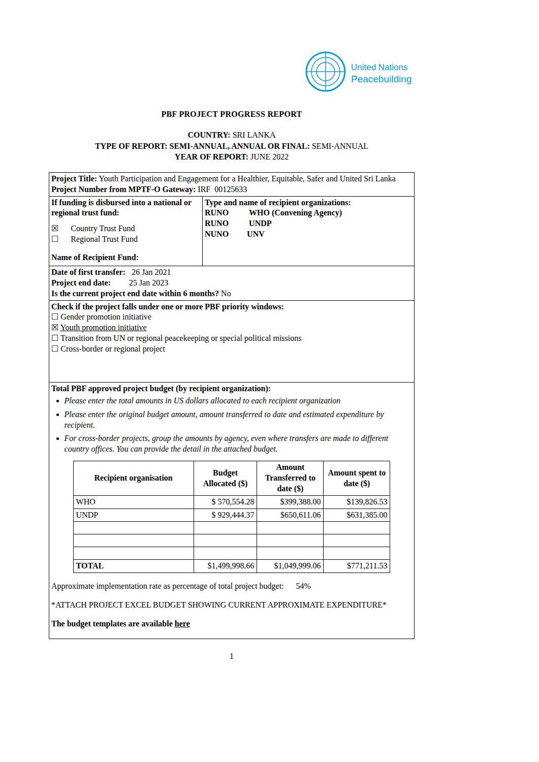PBF PROJECT PROGRESS REPORT
COUNTRY: SRI LANKA
TYPE OF REPORT: SEMI-ANNUAL, ANNUAL OR FINAL: SEMI-ANNUAL
YEAR OF REPORT: JUNE 2022
| Project Title: Youth Participation and Engagement for a Healthier, Equitable, Safer and United Sri Lanka Project Number from MPTF-O Gateway: IRF 00125633 |
| If funding is disbursed into a national or regional trust fund: ☒ Country Trust Fund ☐ Regional Trust Fund Name of Recipient Fund: | Type and name of recipient organizations: RUNO WHO (Convening Agency) RUNO UNDP NUNO UNV |
| Date of first transfer: 26 Jan 2021 Project end date: 25 Jan 2023 Is the current project end date within 6 months? No |
| Check if the project falls under one or more PBF priority windows: ☐ Gender promotion initiative ☒ Youth promotion initiative ☐ Transition from UN or regional peacekeeping or special political missions ☐ Cross-border or regional project |
| Total PBF approved project budget (by recipient organization): Please enter the total amounts in US dollars allocated to each recipient organization Please enter the original budget amount, amount transferred to date and estimated expenditure by recipient. For cross-border projects, group the amounts by agency, even where transfers are made to different country offices. You can provide the detail in the attached budget. / Recipient organisation / Budget Allocated ($) / Amount Transferred to date ($) / Amount spent to date ($) / / --- / --- / --- / --- / / WHO / $ 570,554.28 / $399,388.00 / $139,826.53 / / UNDP / $ 929,444.37 / $650,611.06 / $631,385.00 / / TOTAL / $1,499,998.66 / $1,049,999.06 / $771,211.53 / Approximate implementation rate as percentage of total project budget: 54% *ATTACH PROJECT EXCEL BUDGET SHOWING CURRENT APPROXIMATE EXPENDITURE* The budget templates are available here |
1